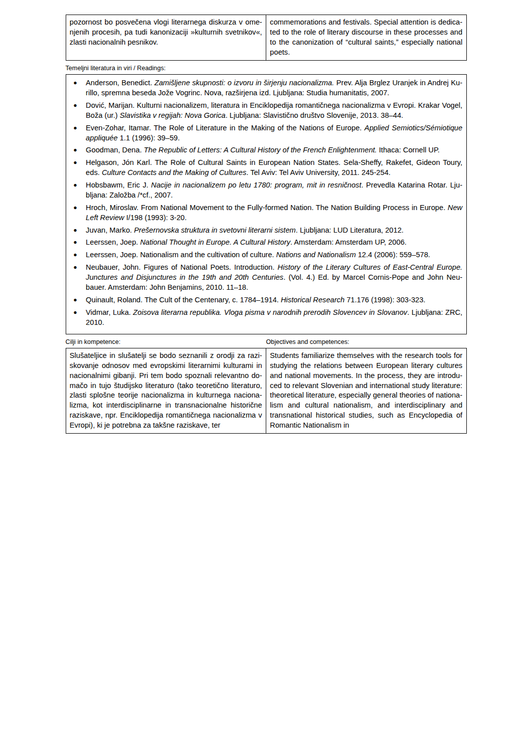| pozornost bo posvečena vlogi literarnega diskurza v omenjenih procesih, pa tudi kanonizaciji »kulturnih svetnikov«, zlasti nacionalnih pesnikov. | commemorations and festivals. Special attention is dedicated to the role of literary discourse in these processes and to the canonization of “cultural saints,” especially national poets. |
Temeljni literatura in viri / Readings:
Anderson, Benedict. Zamišljene skupnosti: o izvoru in širjenju nacionalizma. Prev. Alja Brglez Uranjek in Andrej Kurillo, spremna beseda Jože Vogrinc. Nova, razširjena izd. Ljubljana: Studia humanitatis, 2007.
Dović, Marijan. Kulturni nacionalizem, literatura in Enciklopedija romantičnega nacionalizma v Evropi. Krakar Vogel, Boža (ur.) Slavistika v regijah: Nova Gorica. Ljubljana: Slavistično društvo Slovenije, 2013. 38–44.
Even-Zohar, Itamar. The Role of Literature in the Making of the Nations of Europe. Applied Semiotics/Sémiotique appliquée 1.1 (1996): 39–59.
Goodman, Dena. The Republic of Letters: A Cultural History of the French Enlightenment. Ithaca: Cornell UP.
Helgason, Jón Karl. The Role of Cultural Saints in European Nation States. Sela-Sheffy, Rakefet, Gideon Toury, eds. Culture Contacts and the Making of Cultures. Tel Aviv: Tel Aviv University, 2011. 245-254.
Hobsbawm, Eric J. Nacije in nacionalizem po letu 1780: program, mit in resničnost. Prevedla Katarina Rotar. Ljubljana: Založba /*cf., 2007.
Hroch, Miroslav. From National Movement to the Fully-formed Nation. The Nation Building Process in Europe. New Left Review I/198 (1993): 3-20.
Juvan, Marko. Prešernovska struktura in svetovni literarni sistem. Ljubljana: LUD Literatura, 2012.
Leerssen, Joep. National Thought in Europe. A Cultural History. Amsterdam: Amsterdam UP, 2006.
Leerssen, Joep. Nationalism and the cultivation of culture. Nations and Nationalism 12.4 (2006): 559–578.
Neubauer, John. Figures of National Poets. Introduction. History of the Literary Cultures of East-Central Europe. Junctures and Disjunctures in the 19th and 20th Centuries. (Vol. 4.) Ed. by Marcel Cornis-Pope and John Neubauer. Amsterdam: John Benjamins, 2010. 11–18.
Quinault, Roland. The Cult of the Centenary, c. 1784–1914. Historical Research 71.176 (1998): 303-323.
Vidmar, Luka. Zoisova literarna republika. Vloga pisma v narodnih prerodih Slovencev in Slovanov. Ljubljana: ZRC, 2010.
| Cilji in kompetence: | Objectives and competences: |
| Slušateljice in slušatelji se bodo seznanili z orodji za raziskovanje odnosov med evropskimi literarnimi kulturami in nacionalnimi gibanji. Pri tem bodo spoznali relevantno domačo in tujo študijsko literaturo (tako teoretično literaturo, zlasti splošne teorije nacionalizma in kulturnega nacionalizma, kot interdisciplinarne in transnacionalne historične raziskave, npr. Enciklopedija romantičnega nacionalizma v Evropi), ki je potrebna za takšne raziskave, ter | Students familiarize themselves with the research tools for studying the relations between European literary cultures and national movements. In the process, they are introduced to relevant Slovenian and international study literature: theoretical literature, especially general theories of nationalism and cultural nationalism, and interdisciplinary and transnational historical studies, such as Encyclopedia of Romantic Nationalism in |